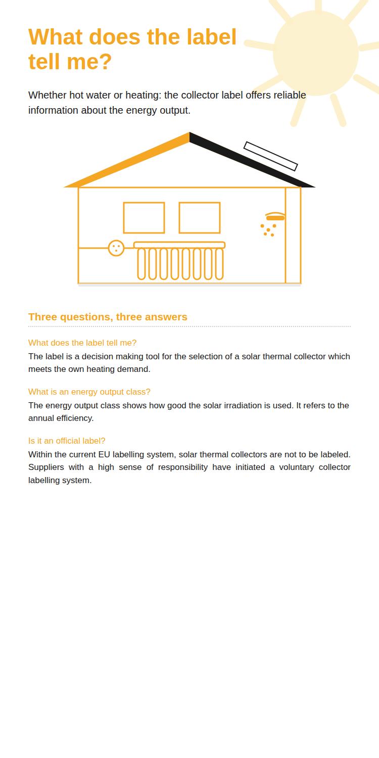What does the label tell me?
Whether hot water or heating: the collector label offers reliable information about the energy output.
Three questions, three answers
What does the label tell me?
The label is a decision making tool for the selection of a solar thermal collector which meets the own heating demand.
What is an energy output class?
The energy output class shows how good the solar irradiation is used. It refers to the annual efficiency.
Is it an official label?
Within the current EU labelling system, solar thermal collectors are not to be labeled. Suppliers with a high sense of responsibility have initiated a voluntary collector labelling system.